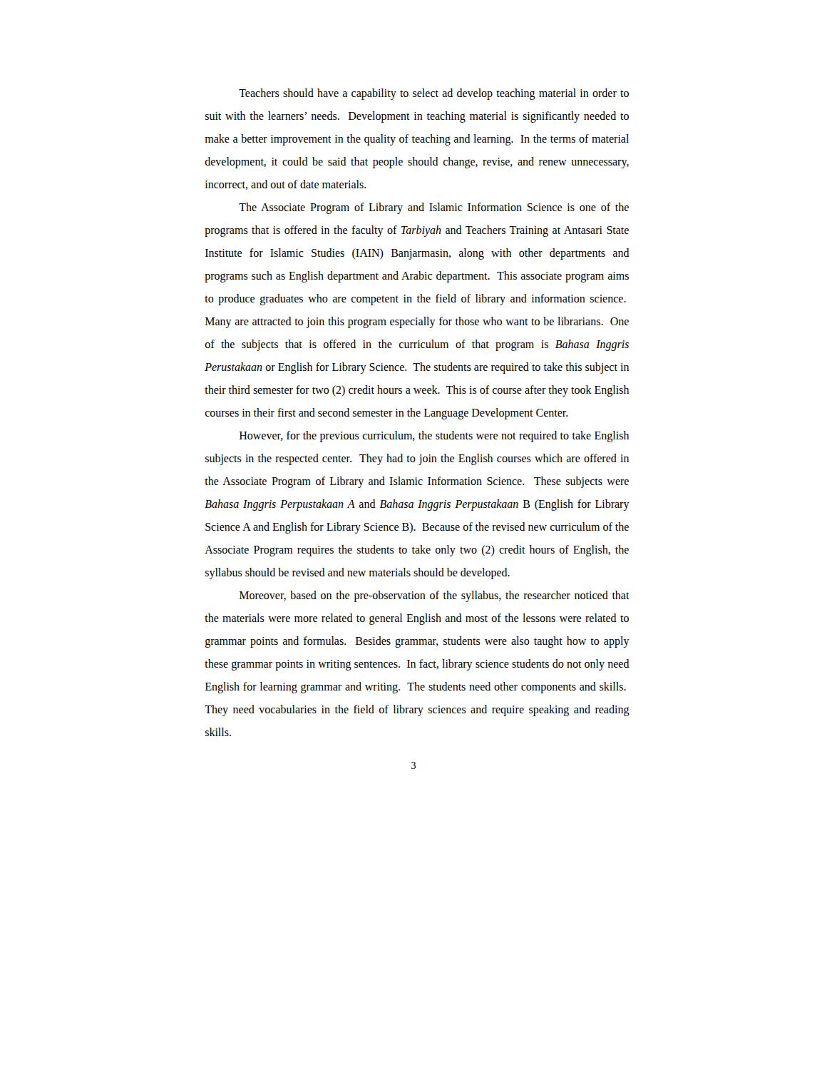Teachers should have a capability to select ad develop teaching material in order to suit with the learners’ needs. Development in teaching material is significantly needed to make a better improvement in the quality of teaching and learning. In the terms of material development, it could be said that people should change, revise, and renew unnecessary, incorrect, and out of date materials.
The Associate Program of Library and Islamic Information Science is one of the programs that is offered in the faculty of Tarbiyah and Teachers Training at Antasari State Institute for Islamic Studies (IAIN) Banjarmasin, along with other departments and programs such as English department and Arabic department. This associate program aims to produce graduates who are competent in the field of library and information science. Many are attracted to join this program especially for those who want to be librarians. One of the subjects that is offered in the curriculum of that program is Bahasa Inggris Perustakaan or English for Library Science. The students are required to take this subject in their third semester for two (2) credit hours a week. This is of course after they took English courses in their first and second semester in the Language Development Center.
However, for the previous curriculum, the students were not required to take English subjects in the respected center. They had to join the English courses which are offered in the Associate Program of Library and Islamic Information Science. These subjects were Bahasa Inggris Perpustakaan A and Bahasa Inggris Perpustakaan B (English for Library Science A and English for Library Science B). Because of the revised new curriculum of the Associate Program requires the students to take only two (2) credit hours of English, the syllabus should be revised and new materials should be developed.
Moreover, based on the pre-observation of the syllabus, the researcher noticed that the materials were more related to general English and most of the lessons were related to grammar points and formulas. Besides grammar, students were also taught how to apply these grammar points in writing sentences. In fact, library science students do not only need English for learning grammar and writing. The students need other components and skills. They need vocabularies in the field of library sciences and require speaking and reading skills.
3